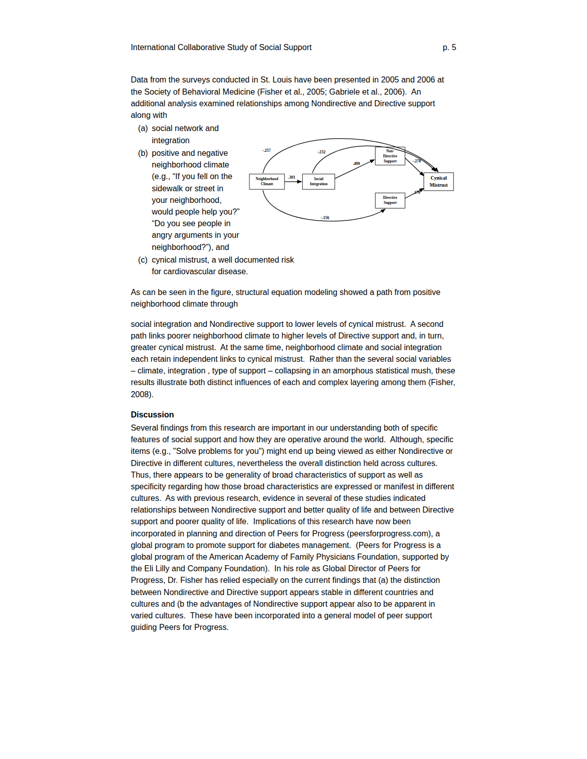International Collaborative Study of Social Support
p. 5
Data from the surveys conducted in St. Louis have been presented in 2005 and 2006 at the Society of Behavioral Medicine (Fisher et al., 2005; Gabriele et al., 2006). An additional analysis examined relationships among Nondirective and Directive support along with
Neighborhood Climate Social Integration Non- Directive Support Directive Support Cynical Mistrust .301 .499 -.270 .170 -.257 -.232 -.156
(a) social network and integration
(b) positive and negative neighborhood climate (e.g., “If you fell on the sidewalk or street in your neighborhood, would people help you?” “Do you see people in angry arguments in your neighborhood?”), and
(c) cynical mistrust, a well documented risk for cardiovascular disease.
As can be seen in the figure, structural equation modeling showed a path from positive neighborhood climate through
social integration and Nondirective support to lower levels of cynical mistrust. A second path links poorer neighborhood climate to higher levels of Directive support and, in turn, greater cynical mistrust. At the same time, neighborhood climate and social integration each retain independent links to cynical mistrust. Rather than the several social variables – climate, integration , type of support – collapsing in an amorphous statistical mush, these results illustrate both distinct influences of each and complex layering among them (Fisher, 2008).
Discussion
Several findings from this research are important in our understanding both of specific features of social support and how they are operative around the world. Although, specific items (e.g., "Solve problems for you") might end up being viewed as either Nondirective or Directive in different cultures, nevertheless the overall distinction held across cultures. Thus, there appears to be generality of broad characteristics of support as well as specificity regarding how those broad characteristics are expressed or manifest in different cultures. As with previous research, evidence in several of these studies indicated relationships between Nondirective support and better quality of life and between Directive support and poorer quality of life. Implications of this research have now been incorporated in planning and direction of Peers for Progress (peersforprogress.com), a global program to promote support for diabetes management. (Peers for Progress is a global program of the American Academy of Family Physicians Foundation, supported by the Eli Lilly and Company Foundation). In his role as Global Director of Peers for Progress, Dr. Fisher has relied especially on the current findings that (a) the distinction between Nondirective and Directive support appears stable in different countries and cultures and (b the advantages of Nondirective support appear also to be apparent in varied cultures. These have been incorporated into a general model of peer support guiding Peers for Progress.